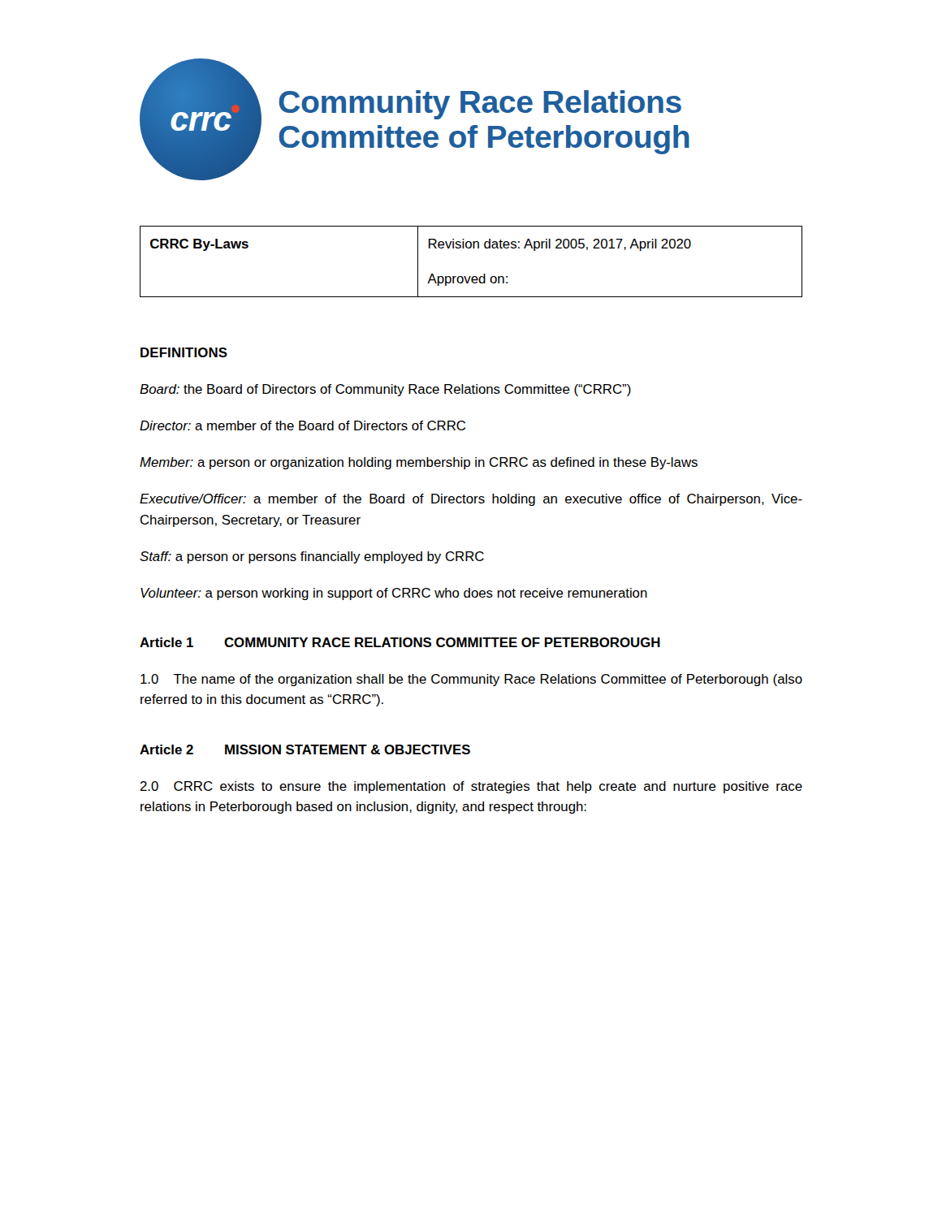crrc
Community Race Relations
Committee of Peterborough
| CRRC By-Laws | Revision dates: April 2005, 2017, April 2020 |
| Approved on: |
DEFINITIONS
Board: the Board of Directors of Community Race Relations Committee (“CRRC”)
Director: a member of the Board of Directors of CRRC
Member: a person or organization holding membership in CRRC as defined in these By-laws
Executive/Officer: a member of the Board of Directors holding an executive office of Chairperson, Vice-Chairperson, Secretary, or Treasurer
Staff: a person or persons financially employed by CRRC
Volunteer: a person working in support of CRRC who does not receive remuneration
Article 1 COMMUNITY RACE RELATIONS COMMITTEE OF PETERBOROUGH
1.0 The name of the organization shall be the Community Race Relations Committee of Peterborough (also referred to in this document as “CRRC”).
Article 2 MISSION STATEMENT & OBJECTIVES
2.0 CRRC exists to ensure the implementation of strategies that help create and nurture positive race relations in Peterborough based on inclusion, dignity, and respect through: